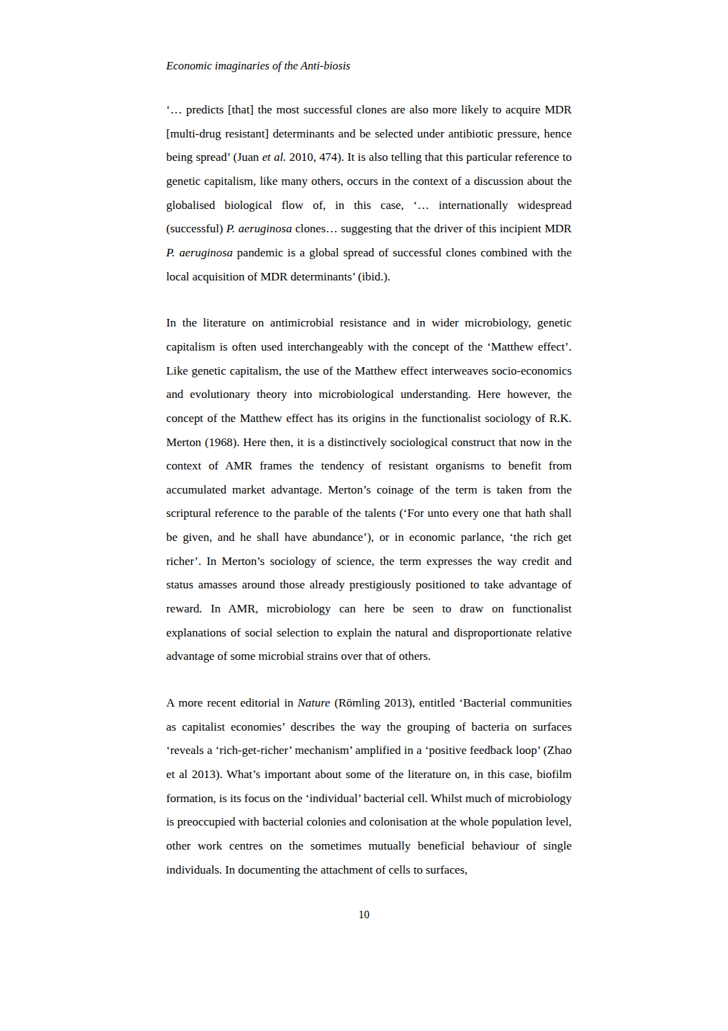Economic imaginaries of the Anti-biosis
‘… predicts [that] the most successful clones are also more likely to acquire MDR [multi-drug resistant] determinants and be selected under antibiotic pressure, hence being spread’ (Juan et al. 2010, 474). It is also telling that this particular reference to genetic capitalism, like many others, occurs in the context of a discussion about the globalised biological flow of, in this case, ‘… internationally widespread (successful) P. aeruginosa clones… suggesting that the driver of this incipient MDR P. aeruginosa pandemic is a global spread of successful clones combined with the local acquisition of MDR determinants’ (ibid.).
In the literature on antimicrobial resistance and in wider microbiology, genetic capitalism is often used interchangeably with the concept of the ‘Matthew effect’. Like genetic capitalism, the use of the Matthew effect interweaves socio-economics and evolutionary theory into microbiological understanding. Here however, the concept of the Matthew effect has its origins in the functionalist sociology of R.K. Merton (1968). Here then, it is a distinctively sociological construct that now in the context of AMR frames the tendency of resistant organisms to benefit from accumulated market advantage. Merton’s coinage of the term is taken from the scriptural reference to the parable of the talents (‘For unto every one that hath shall be given, and he shall have abundance’), or in economic parlance, ‘the rich get richer’. In Merton’s sociology of science, the term expresses the way credit and status amasses around those already prestigiously positioned to take advantage of reward. In AMR, microbiology can here be seen to draw on functionalist explanations of social selection to explain the natural and disproportionate relative advantage of some microbial strains over that of others.
A more recent editorial in Nature (Römling 2013), entitled ‘Bacterial communities as capitalist economies’ describes the way the grouping of bacteria on surfaces ‘reveals a ‘rich-get-richer’ mechanism’ amplified in a ‘positive feedback loop’ (Zhao et al 2013). What’s important about some of the literature on, in this case, biofilm formation, is its focus on the ‘individual’ bacterial cell. Whilst much of microbiology is preoccupied with bacterial colonies and colonisation at the whole population level, other work centres on the sometimes mutually beneficial behaviour of single individuals. In documenting the attachment of cells to surfaces,
10